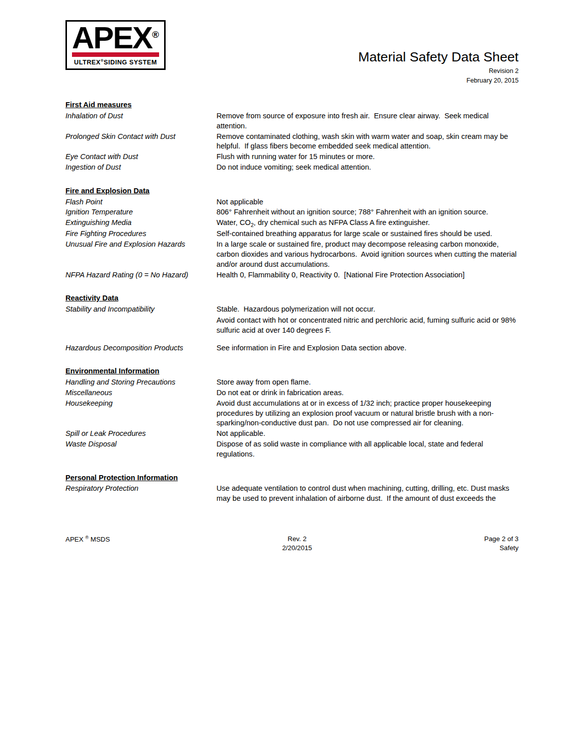APEX®
ULTREX®SIDING SYSTEM
Material Safety Data Sheet
Revision 2
February 20, 2015
First Aid measures
| Inhalation of Dust | Remove from source of exposure into fresh air. Ensure clear airway. Seek medical attention. |
| Prolonged Skin Contact with Dust | Remove contaminated clothing, wash skin with warm water and soap, skin cream may be helpful. If glass fibers become embedded seek medical attention. |
| Eye Contact with Dust | Flush with running water for 15 minutes or more. |
| Ingestion of Dust | Do not induce vomiting; seek medical attention. |
Fire and Explosion Data
| Flash Point | Not applicable |
| Ignition Temperature | 806° Fahrenheit without an ignition source; 788° Fahrenheit with an ignition source. |
| Extinguishing Media | Water, CO 2 , dry chemical such as NFPA Class A fire extinguisher. |
| Fire Fighting Procedures | Self-contained breathing apparatus for large scale or sustained fires should be used. |
| Unusual Fire and Explosion Hazards | In a large scale or sustained fire, product may decompose releasing carbon monoxide, carbon dioxides and various hydrocarbons. Avoid ignition sources when cutting the material and/or around dust accumulations. |
| NFPA Hazard Rating (0 = No Hazard) | Health 0, Flammability 0, Reactivity 0. [National Fire Protection Association] |
Reactivity Data
| Stability and Incompatibility | Stable. Hazardous polymerization will not occur. Avoid contact with hot or concentrated nitric and perchloric acid, fuming sulfuric acid or 98% sulfuric acid at over 140 degrees F. |
| Hazardous Decomposition Products | See information in Fire and Explosion Data section above. |
Environmental Information
| Handling and Storing Precautions | Store away from open flame. |
| Miscellaneous | Do not eat or drink in fabrication areas. |
| Housekeeping | Avoid dust accumulations at or in excess of 1/32 inch; practice proper housekeeping procedures by utilizing an explosion proof vacuum or natural bristle brush with a non-sparking/non-conductive dust pan. Do not use compressed air for cleaning. |
| Spill or Leak Procedures | Not applicable. |
| Waste Disposal | Dispose of as solid waste in compliance with all applicable local, state and federal regulations. |
Personal Protection Information
| Respiratory Protection | Use adequate ventilation to control dust when machining, cutting, drilling, etc. Dust masks may be used to prevent inhalation of airborne dust. If the amount of dust exceeds the |
APEX ® MSDS
Rev. 2
2/20/2015
Page 2 of 3
Safety